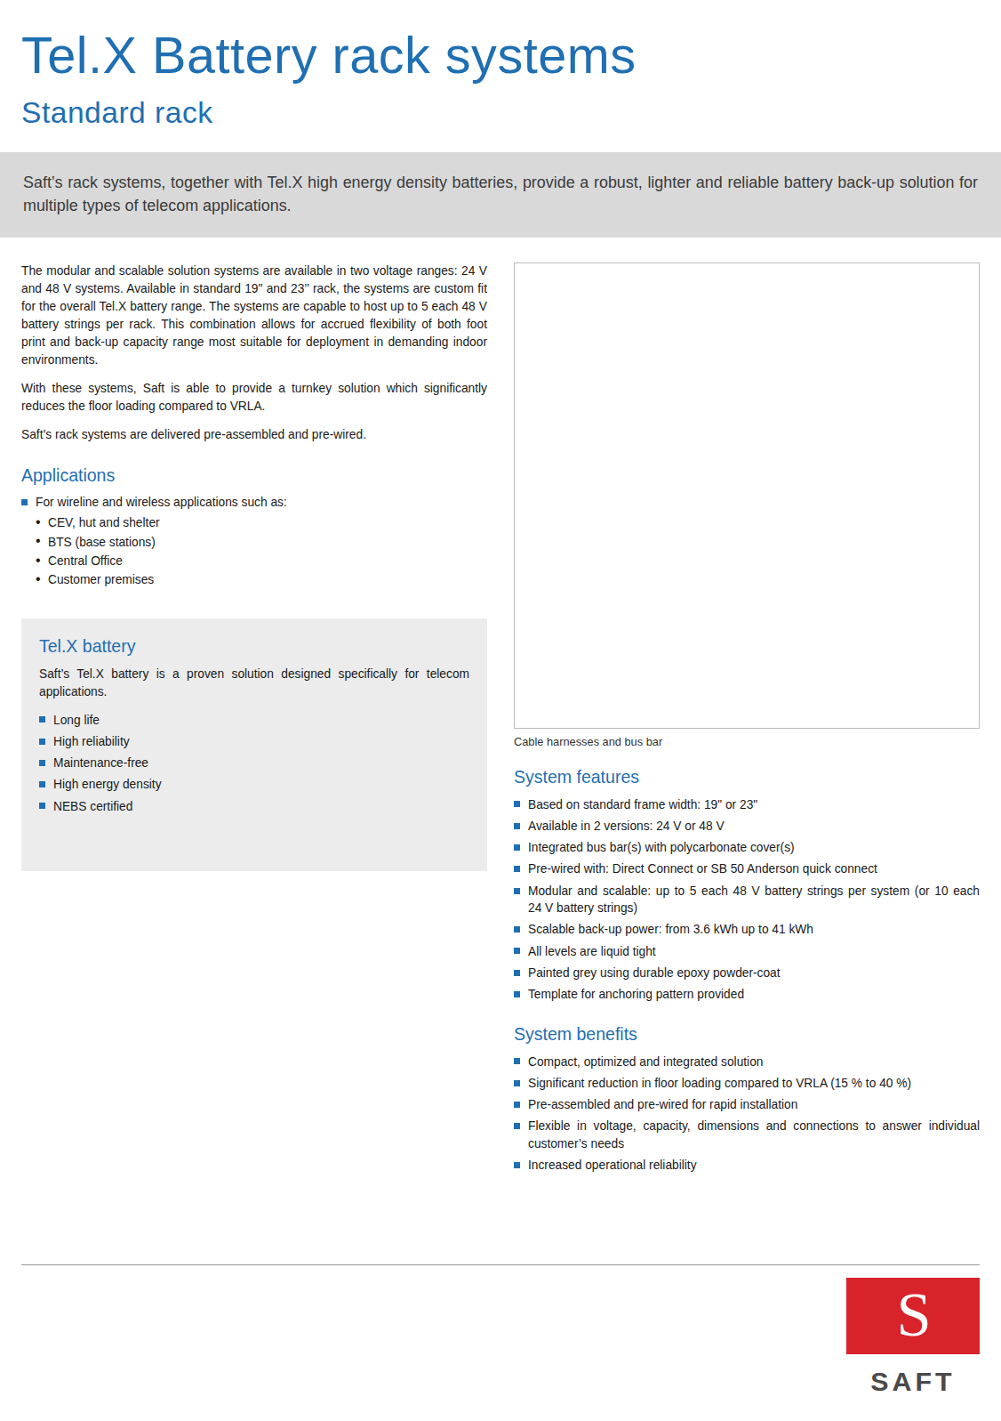Tel.X Battery rack systems
Standard rack
Saft’s rack systems, together with Tel.X high energy density batteries, provide a robust, lighter and reliable battery back-up solution for multiple types of telecom applications.
The modular and scalable solution systems are available in two voltage ranges: 24 V and 48 V systems. Available in standard 19" and 23’’ rack, the systems are custom fit for the overall Tel.X battery range. The systems are capable to host up to 5 each 48 V battery strings per rack. This combination allows for accrued flexibility of both foot print and back-up capacity range most suitable for deployment in demanding indoor environments.
With these systems, Saft is able to provide a turnkey solution which significantly reduces the floor loading compared to VRLA.
Saft’s rack systems are delivered pre-assembled and pre-wired.
Applications
For wireline and wireless applications such as:
CEV, hut and shelter
BTS (base stations)
Central Office
Customer premises
Tel.X battery
Saft’s Tel.X battery is a proven solution designed specifically for telecom applications.
Long life
High reliability
Maintenance-free
High energy density
NEBS certified
Cable harnesses and bus bar
System features
Based on standard frame width: 19" or 23"
Available in 2 versions: 24 V or 48 V
Integrated bus bar(s) with polycarbonate cover(s)
Pre-wired with: Direct Connect or SB 50 Anderson quick connect
Modular and scalable: up to 5 each 48 V battery strings per system (or 10 each 24 V battery strings)
Scalable back-up power: from 3.6 kWh up to 41 kWh
All levels are liquid tight
Painted grey using durable epoxy powder-coat
Template for anchoring pattern provided
System benefits
Compact, optimized and integrated solution
Significant reduction in floor loading compared to VRLA (15 % to 40 %)
Pre-assembled and pre-wired for rapid installation
Flexible in voltage, capacity, dimensions and connections to answer individual customer’s needs
Increased operational reliability
S
SAFT